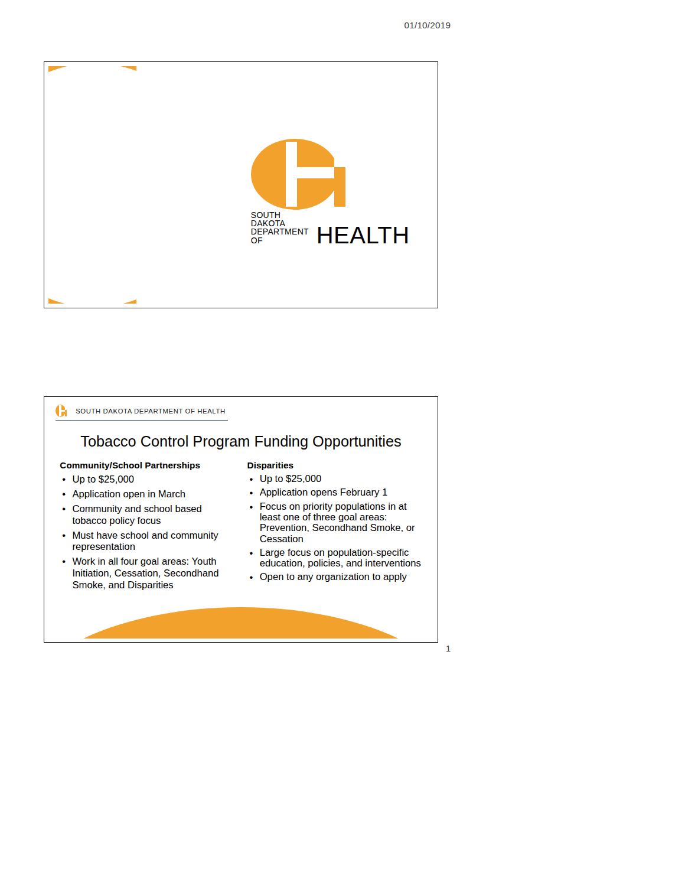01/10/2019
SOUTH DAKOTA
DEPARTMENT OF
HEALTH
SOUTH DAKOTA DEPARTMENT OF HEALTH
Tobacco Control Program Funding Opportunities
Community/School Partnerships
Up to $25,000
Application open in March
Community and school based tobacco policy focus
Must have school and community representation
Work in all four goal areas: Youth Initiation, Cessation, Secondhand Smoke, and Disparities
Disparities
Up to $25,000
Application opens February 1
Focus on priority populations in at least one of three goal areas: Prevention, Secondhand Smoke, or Cessation
Large focus on population-specific education, policies, and interventions
Open to any organization to apply
1